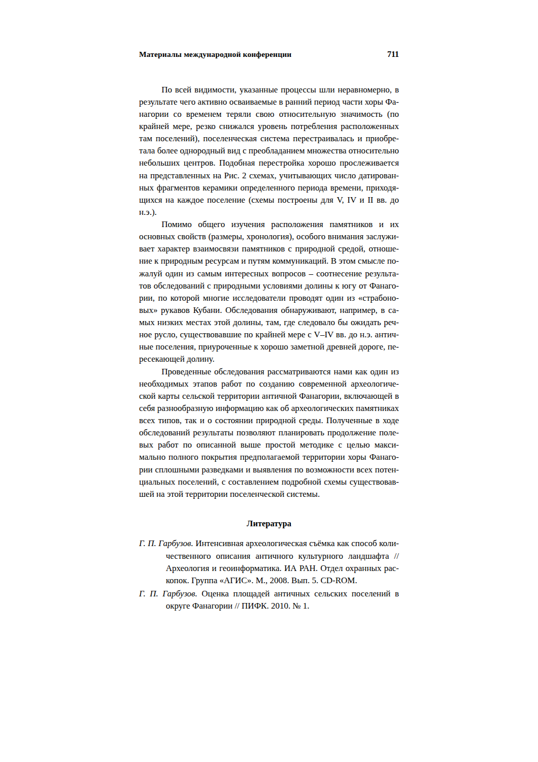Материалы международной конференции 711
По всей видимости, указанные процессы шли неравномерно, в результате чего активно осваиваемые в ранний период части хоры Фанагории со временем теряли свою относительную значимость (по крайней мере, резко снижался уровень потребления расположенных там поселений), поселенческая система перестраивалась и приобретала более однородный вид с преобладанием множества относительно небольших центров. Подобная перестройка хорошо прослеживается на представленных на Рис. 2 схемах, учитывающих число датированных фрагментов керамики определенного периода времени, приходящихся на каждое поселение (схемы построены для V, IV и II вв. до н.э.).
Помимо общего изучения расположения памятников и их основных свойств (размеры, хронология), особого внимания заслуживает характер взаимосвязи памятников с природной средой, отношение к природным ресурсам и путям коммуникаций. В этом смысле пожалуй один из самым интересных вопросов – соотнесение результатов обследований с природными условиями долины к югу от Фанагории, по которой многие исследователи проводят один из «страбоновых» рукавов Кубани. Обследования обнаруживают, например, в самых низких местах этой долины, там, где следовало бы ожидать речное русло, существовавшие по крайней мере с V–IV вв. до н.э. античные поселения, приуроченные к хорошо заметной древней дороге, пересекающей долину.
Проведенные обследования рассматриваются нами как один из необходимых этапов работ по созданию современной археологической карты сельской территории античной Фанагории, включающей в себя разнообразную информацию как об археологических памятниках всех типов, так и о состоянии природной среды. Полученные в ходе обследований результаты позволяют планировать продолжение полевых работ по описанной выше простой методике с целью максимально полного покрытия предполагаемой территории хоры Фанагории сплошными разведками и выявления по возможности всех потенциальных поселений, с составлением подробной схемы существовавшей на этой территории поселенческой системы.
Литература
Г. П. Гарбузов. Интенсивная археологическая съёмка как способ количественного описания античного культурного ландшафта // Археология и геоинформатика. ИА РАН. Отдел охранных раскопок. Группа «АГИС». М., 2008. Вып. 5. CD-ROM.
Г. П. Гарбузов. Оценка площадей античных сельских поселений в округе Фанагории // ПИФК. 2010. № 1.